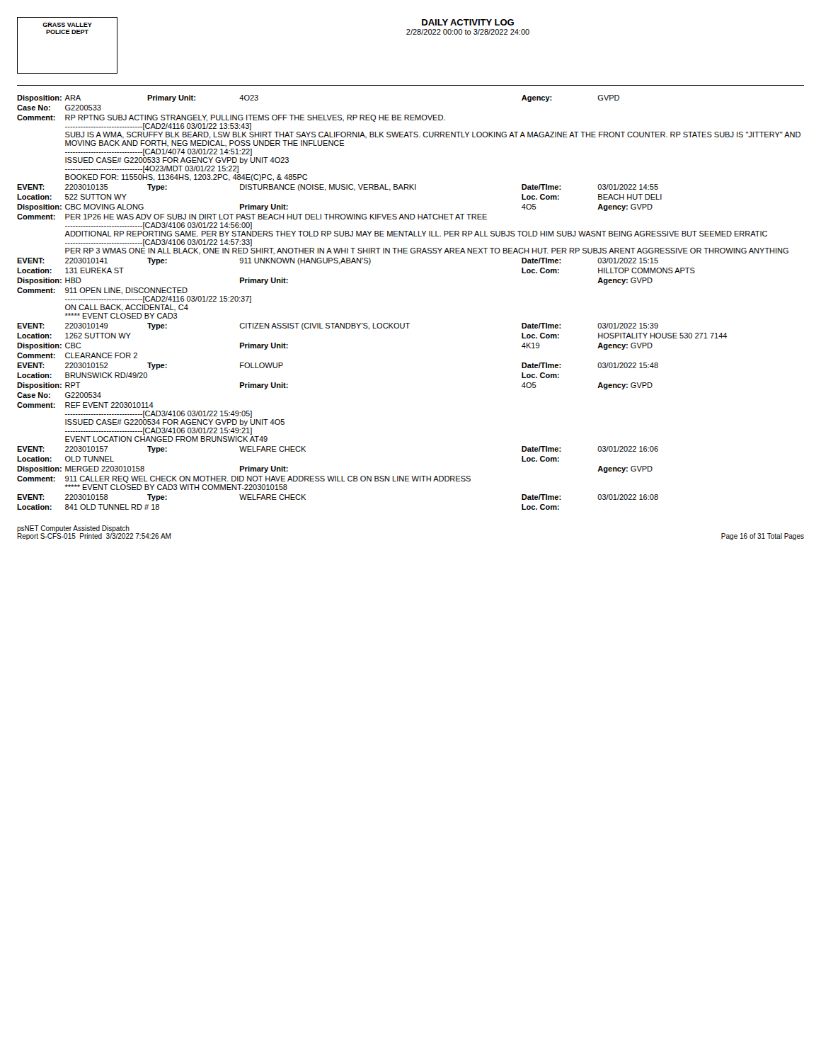GRASS VALLEY
POLICE DEPT
DAILY ACTIVITY LOG
2/28/2022 00:00 to 3/28/2022 24:00
| Disposition: | ARA | Primary Unit: | 4O23 | Agency: | GVPD |
| Case No: | G2200533 |
| Comment: | RP RPTNG SUBJ ACTING STRANGELY, PULLING ITEMS OFF THE SHELVES, RP REQ HE BE REMOVED. ------------------------------[CAD2/4116 03/01/22 13:53:43] SUBJ IS A WMA, SCRUFFY BLK BEARD, LSW BLK SHIRT THAT SAYS CALIFORNIA, BLK SWEATS. CURRENTLY LOOKING AT A MAGAZINE AT THE FRONT COUNTER. RP STATES SUBJ IS "JITTERY" AND MOVING BACK AND FORTH, NEG MEDICAL, POSS UNDER THE INFLUENCE ------------------------------[CAD1/4074 03/01/22 14:51:22] ISSUED CASE# G2200533 FOR AGENCY GVPD by UNIT 4O23 ------------------------------[4O23/MDT 03/01/22 15:22] BOOKED FOR: 11550HS, 11364HS, 1203.2PC, 484E(C)PC, & 485PC |
| EVENT: | 2203010135 | Type: | DISTURBANCE (NOISE, MUSIC, VERBAL, BARKI | Date/TIme: | 03/01/2022 14:55 |
| Location: | 522 SUTTON WY | Loc. Com: | BEACH HUT DELI |
| Disposition: | CBC MOVING ALONG | Primary Unit: | 4O5 | Agency: GVPD |
| Comment: | PER 1P26 HE WAS ADV OF SUBJ IN DIRT LOT PAST BEACH HUT DELI THROWING KIFVES AND HATCHET AT TREE ------------------------------[CAD3/4106 03/01/22 14:56:00] ADDITIONAL RP REPORTING SAME. PER BY STANDERS THEY TOLD RP SUBJ MAY BE MENTALLY ILL. PER RP ALL SUBJS TOLD HIM SUBJ WASNT BEING AGRESSIVE BUT SEEMED ERRATIC ------------------------------[CAD3/4106 03/01/22 14:57:33] PER RP 3 WMAS ONE IN ALL BLACK, ONE IN RED SHIRT, ANOTHER IN A WHI T SHIRT IN THE GRASSY AREA NEXT TO BEACH HUT. PER RP SUBJS ARENT AGGRESSIVE OR THROWING ANYTHING |
| EVENT: | 2203010141 | Type: | 911 UNKNOWN (HANGUPS,ABAN'S) | Date/TIme: | 03/01/2022 15:15 |
| Location: | 131 EUREKA ST | Loc. Com: | HILLTOP COMMONS APTS |
| Disposition: | HBD | Primary Unit: | | Agency: GVPD |
| Comment: | 911 OPEN LINE, DISCONNECTED ------------------------------[CAD2/4116 03/01/22 15:20:37] ON CALL BACK, ACCIDENTAL, C4 ***** EVENT CLOSED BY CAD3 |
| EVENT: | 2203010149 | Type: | CITIZEN ASSIST (CIVIL STANDBY'S, LOCKOUT | Date/TIme: | 03/01/2022 15:39 |
| Location: | 1262 SUTTON WY | Loc. Com: | HOSPITALITY HOUSE 530 271 7144 |
| Disposition: | CBC | Primary Unit: | 4K19 | Agency: GVPD |
| Comment: | CLEARANCE FOR 2 |
| EVENT: | 2203010152 | Type: | FOLLOWUP | Date/TIme: | 03/01/2022 15:48 |
| Location: | BRUNSWICK RD/49/20 | Loc. Com: | |
| Disposition: | RPT | Primary Unit: | 4O5 | Agency: GVPD |
| Case No: | G2200534 |
| Comment: | REF EVENT 2203010114 ------------------------------[CAD3/4106 03/01/22 15:49:05] ISSUED CASE# G2200534 FOR AGENCY GVPD by UNIT 4O5 ------------------------------[CAD3/4106 03/01/22 15:49:21] EVENT LOCATION CHANGED FROM BRUNSWICK AT49 |
| EVENT: | 2203010157 | Type: | WELFARE CHECK | Date/TIme: | 03/01/2022 16:06 |
| Location: | OLD TUNNEL | Loc. Com: | |
| Disposition: | MERGED 2203010158 | Primary Unit: | | Agency: GVPD |
| Comment: | 911 CALLER REQ WEL CHECK ON MOTHER. DID NOT HAVE ADDRESS WILL CB ON BSN LINE WITH ADDRESS ***** EVENT CLOSED BY CAD3 WITH COMMENT-2203010158 |
| EVENT: | 2203010158 | Type: | WELFARE CHECK | Date/TIme: | 03/01/2022 16:08 |
| Location: | 841 OLD TUNNEL RD # 18 | Loc. Com: | |
psNET Computer Assisted Dispatch
Report S-CFS-015 Printed 3/3/2022 7:54:26 AM
Page 16 of 31 Total Pages